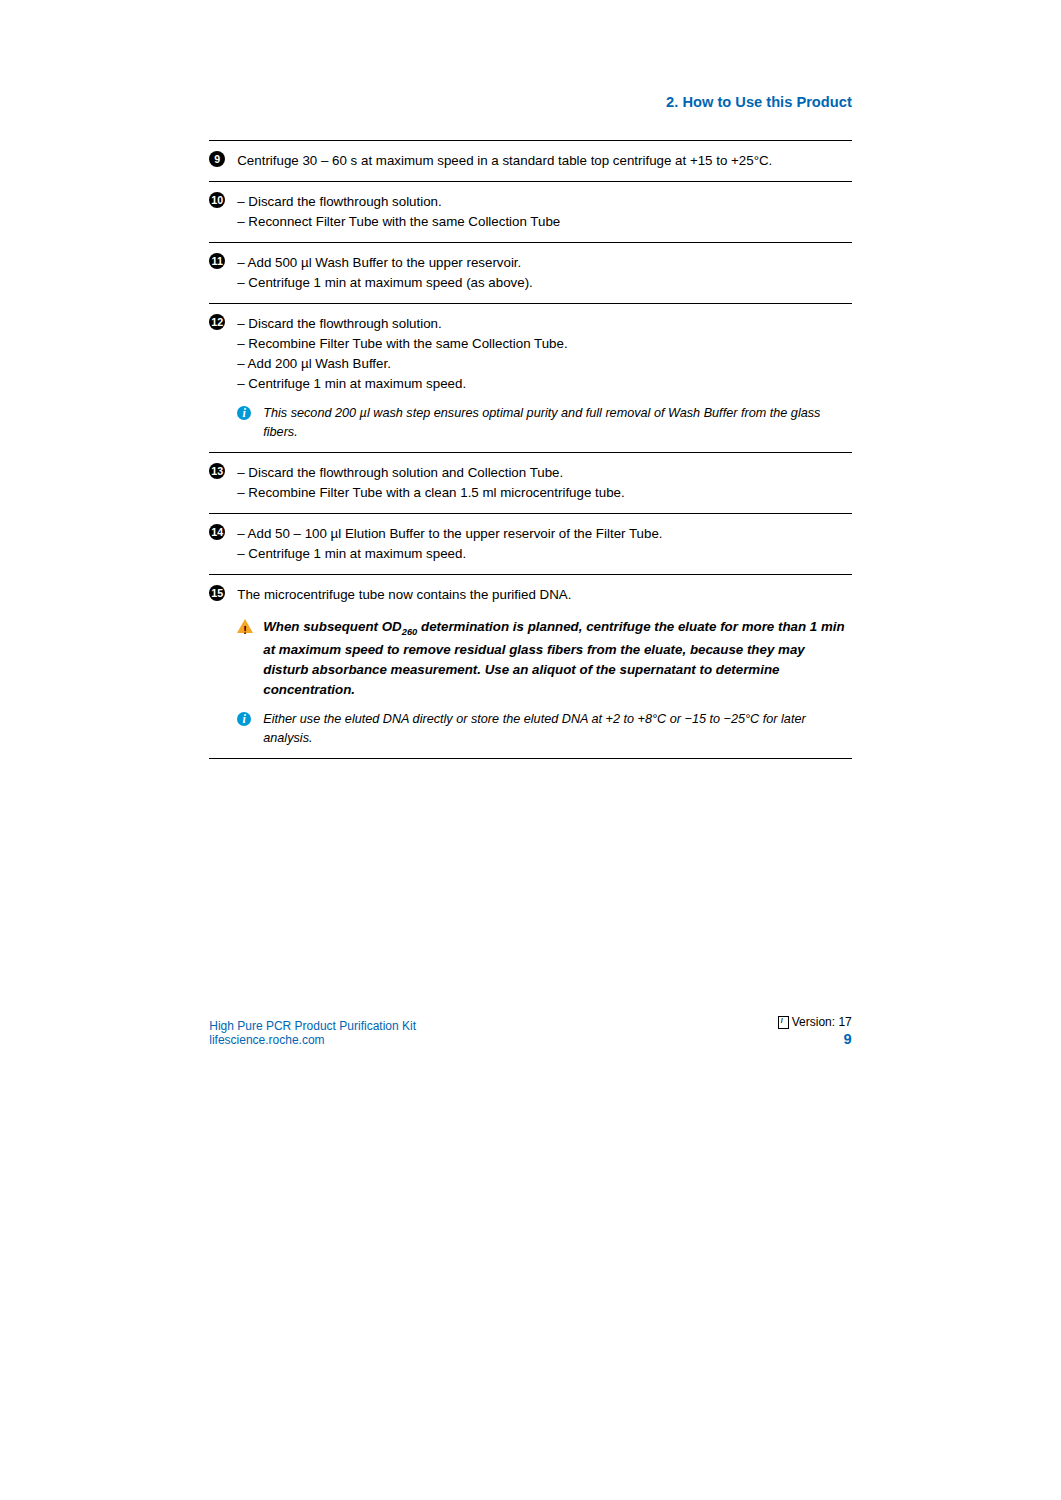2. How to Use this Product
9
Centrifuge 30 – 60 s at maximum speed in a standard table top centrifuge at +15 to +25°C.
10
– Discard the flowthrough solution. – Reconnect Filter Tube with the same Collection Tube
11
– Add 500 µl Wash Buffer to the upper reservoir. – Centrifuge 1 min at maximum speed (as above).
12
– Discard the flowthrough solution. – Recombine Filter Tube with the same Collection Tube. – Add 200 µl Wash Buffer. – Centrifuge 1 min at maximum speed.
i
This second 200 µl wash step ensures optimal purity and full removal of Wash Buffer from the glass fibers.
13
– Discard the flowthrough solution and Collection Tube. – Recombine Filter Tube with a clean 1.5 ml microcentrifuge tube.
14
– Add 50 – 100 µl Elution Buffer to the upper reservoir of the Filter Tube. – Centrifuge 1 min at maximum speed.
15
The microcentrifuge tube now contains the purified DNA.
When subsequent OD260 determination is planned, centrifuge the eluate for more than 1 min at maximum speed to remove residual glass fibers from the eluate, because they may disturb absorbance measurement. Use an aliquot of the supernatant to determine concentration.
i
Either use the eluted DNA directly or store the eluted DNA at +2 to +8°C or −15 to −25°C for later analysis.
High Pure PCR Product Purification Kit
lifescience.roche.com
Version: 17
9